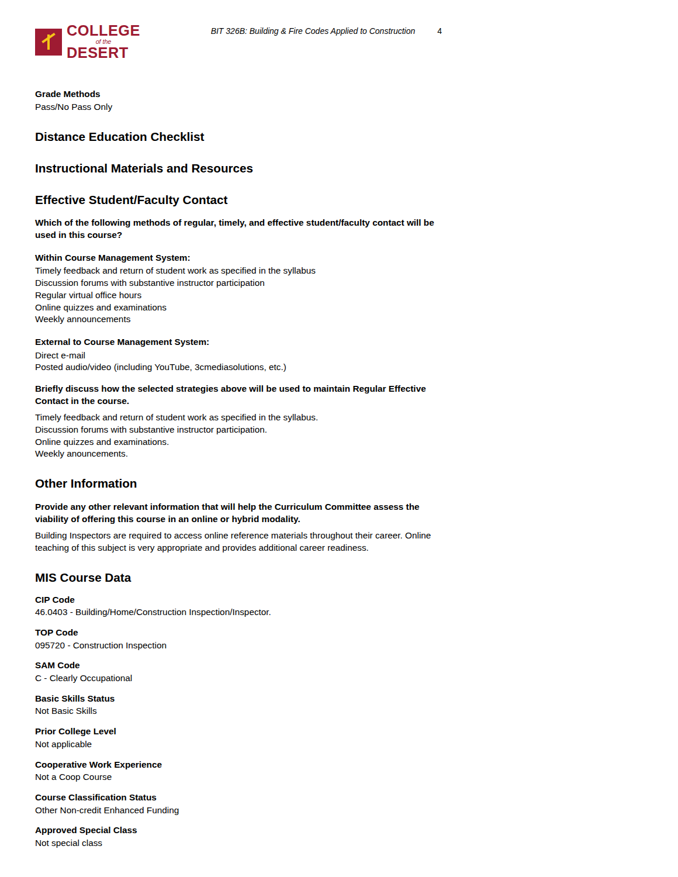COLLEGE of the DESERT
BIT 326B: Building & Fire Codes Applied to Construction 4
Grade Methods
Pass/No Pass Only
Distance Education Checklist
Instructional Materials and Resources
Effective Student/Faculty Contact
Which of the following methods of regular, timely, and effective student/faculty contact will be used in this course?
Within Course Management System:
Timely feedback and return of student work as specified in the syllabus
Discussion forums with substantive instructor participation
Regular virtual office hours
Online quizzes and examinations
Weekly announcements
External to Course Management System:
Direct e-mail
Posted audio/video (including YouTube, 3cmediasolutions, etc.)
Briefly discuss how the selected strategies above will be used to maintain Regular Effective Contact in the course.
Timely feedback and return of student work as specified in the syllabus.
Discussion forums with substantive instructor participation.
Online quizzes and examinations.
Weekly anouncements.
Other Information
Provide any other relevant information that will help the Curriculum Committee assess the viability of offering this course in an online or hybrid modality.
Building Inspectors are required to access online reference materials throughout their career. Online teaching of this subject is very appropriate and provides additional career readiness.
MIS Course Data
CIP Code
46.0403 - Building/Home/Construction Inspection/Inspector.
TOP Code
095720 - Construction Inspection
SAM Code
C - Clearly Occupational
Basic Skills Status
Not Basic Skills
Prior College Level
Not applicable
Cooperative Work Experience
Not a Coop Course
Course Classification Status
Other Non-credit Enhanced Funding
Approved Special Class
Not special class